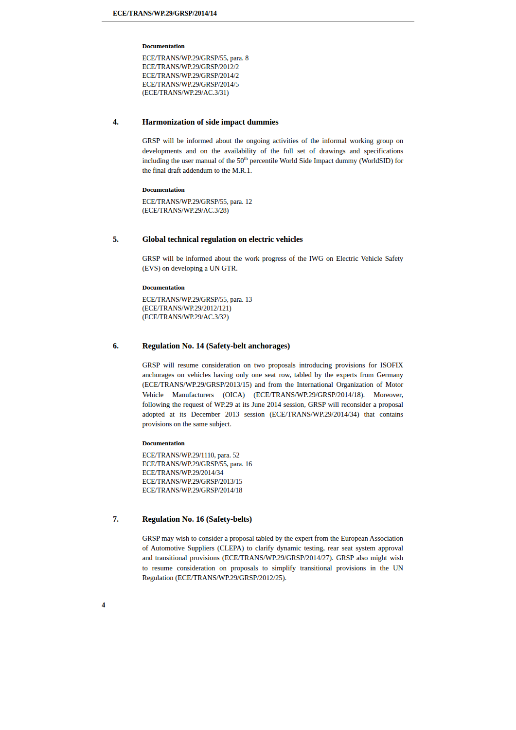ECE/TRANS/WP.29/GRSP/2014/14
Documentation
ECE/TRANS/WP.29/GRSP/55, para. 8
ECE/TRANS/WP.29/GRSP/2012/2
ECE/TRANS/WP.29/GRSP/2014/2
ECE/TRANS/WP.29/GRSP/2014/5
(ECE/TRANS/WP.29/AC.3/31)
4.
Harmonization of side impact dummies
GRSP will be informed about the ongoing activities of the informal working group on developments and on the availability of the full set of drawings and specifications including the user manual of the 50th percentile World Side Impact dummy (WorldSID) for the final draft addendum to the M.R.1.
Documentation
ECE/TRANS/WP.29/GRSP/55, para. 12
(ECE/TRANS/WP.29/AC.3/28)
5.
Global technical regulation on electric vehicles
GRSP will be informed about the work progress of the IWG on Electric Vehicle Safety (EVS) on developing a UN GTR.
Documentation
ECE/TRANS/WP.29/GRSP/55, para. 13
(ECE/TRANS/WP.29/2012/121)
(ECE/TRANS/WP.29/AC.3/32)
6.
Regulation No. 14 (Safety-belt anchorages)
GRSP will resume consideration on two proposals introducing provisions for ISOFIX anchorages on vehicles having only one seat row, tabled by the experts from Germany (ECE/TRANS/WP.29/GRSP/2013/15) and from the International Organization of Motor Vehicle Manufacturers (OICA) (ECE/TRANS/WP.29/GRSP/2014/18). Moreover, following the request of WP.29 at its June 2014 session, GRSP will reconsider a proposal adopted at its December 2013 session (ECE/TRANS/WP.29/2014/34) that contains provisions on the same subject.
Documentation
ECE/TRANS/WP.29/1110, para. 52
ECE/TRANS/WP.29/GRSP/55, para. 16
ECE/TRANS/WP.29/2014/34
ECE/TRANS/WP.29/GRSP/2013/15
ECE/TRANS/WP.29/GRSP/2014/18
7.
Regulation No. 16 (Safety-belts)
GRSP may wish to consider a proposal tabled by the expert from the European Association of Automotive Suppliers (CLEPA) to clarify dynamic testing, rear seat system approval and transitional provisions (ECE/TRANS/WP.29/GRSP/2014/27). GRSP also might wish to resume consideration on proposals to simplify transitional provisions in the UN Regulation (ECE/TRANS/WP.29/GRSP/2012/25).
4